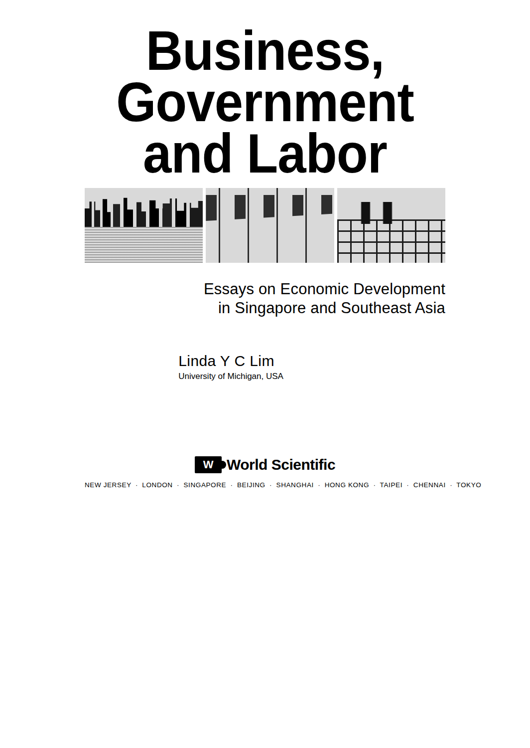Business, Government and Labor
Essays on Economic Development in Singapore and Southeast Asia
Linda Y C Lim
University of Michigan, USA
W World Scientific
NEW JERSEY · LONDON · SINGAPORE · BEIJING · SHANGHAI · HONG KONG · TAIPEI · CHENNAI · TOKYO